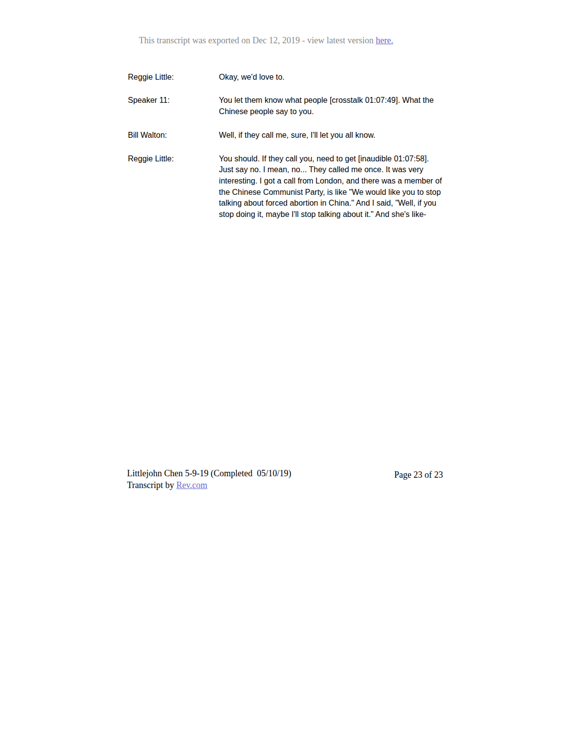This transcript was exported on Dec 12, 2019 - view latest version here.
Reggie Little:
Okay, we'd love to.
Speaker 11:
You let them know what people [crosstalk 01:07:49]. What the Chinese people say to you.
Bill Walton:
Well, if they call me, sure, I'll let you all know.
Reggie Little:
You should. If they call you, need to get [inaudible 01:07:58]. Just say no. I mean, no... They called me once. It was very interesting. I got a call from London, and there was a member of the Chinese Communist Party, is like "We would like you to stop talking about forced abortion in China." And I said, "Well, if you stop doing it, maybe I'll stop talking about it." And she's like-
Littlejohn Chen 5-9-19 (Completed 05/10/19)
Transcript by Rev.com
Page 23 of 23